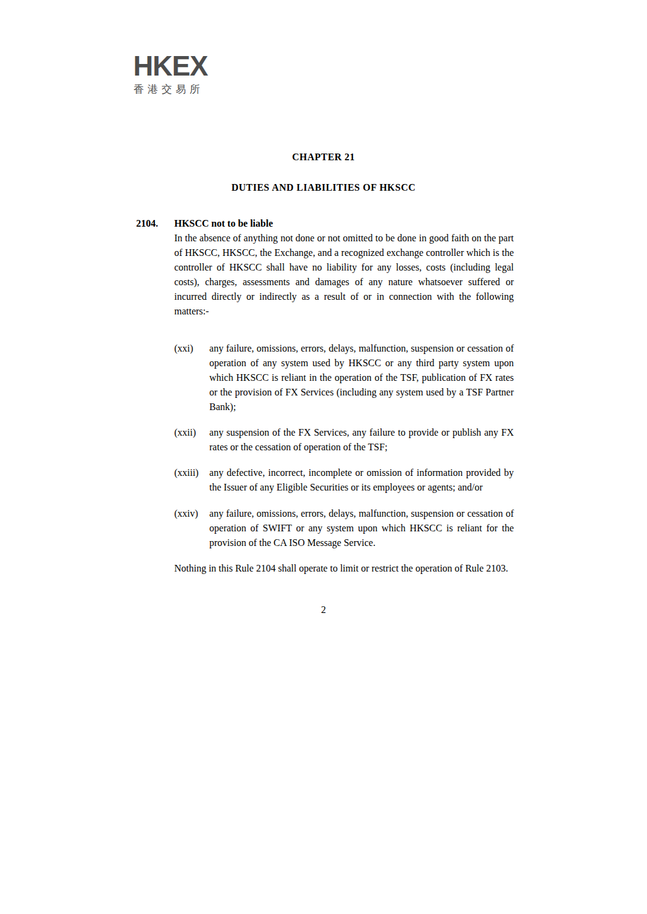HKEX
香港交易所
CHAPTER 21
DUTIES AND LIABILITIES OF HKSCC
2104.
HKSCC not to be liable
In the absence of anything not done or not omitted to be done in good faith on the part of HKSCC, HKSCC, the Exchange, and a recognized exchange controller which is the controller of HKSCC shall have no liability for any losses, costs (including legal costs), charges, assessments and damages of any nature whatsoever suffered or incurred directly or indirectly as a result of or in connection with the following matters:-
(xxi)
any failure, omissions, errors, delays, malfunction, suspension or cessation of operation of any system used by HKSCC or any third party system upon which HKSCC is reliant in the operation of the TSF, publication of FX rates or the provision of FX Services (including any system used by a TSF Partner Bank);
(xxii)
any suspension of the FX Services, any failure to provide or publish any FX rates or the cessation of operation of the TSF;
(xxiii)
any defective, incorrect, incomplete or omission of information provided by the Issuer of any Eligible Securities or its employees or agents; and/or
(xxiv)
any failure, omissions, errors, delays, malfunction, suspension or cessation of operation of SWIFT or any system upon which HKSCC is reliant for the provision of the CA ISO Message Service.
Nothing in this Rule 2104 shall operate to limit or restrict the operation of Rule 2103.
2